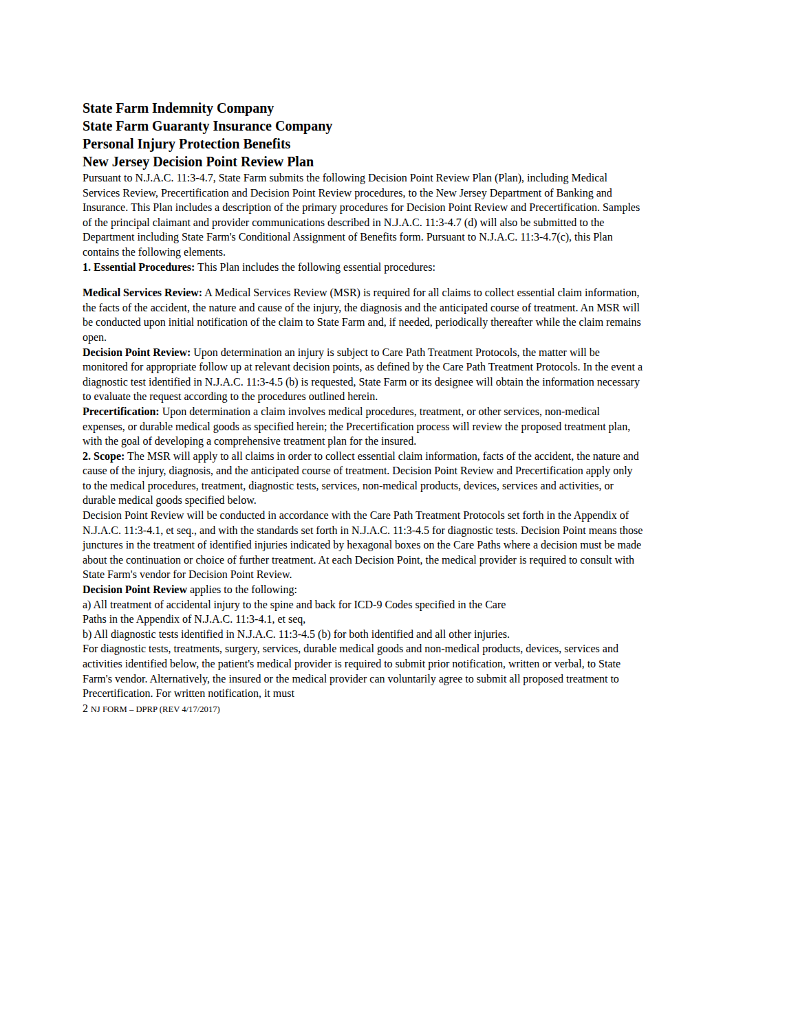State Farm Indemnity Company
State Farm Guaranty Insurance Company
Personal Injury Protection Benefits
New Jersey Decision Point Review Plan
Pursuant to N.J.A.C. 11:3-4.7, State Farm submits the following Decision Point Review Plan (Plan), including Medical Services Review, Precertification and Decision Point Review procedures, to the New Jersey Department of Banking and Insurance. This Plan includes a description of the primary procedures for Decision Point Review and Precertification. Samples of the principal claimant and provider communications described in N.J.A.C. 11:3-4.7 (d) will also be submitted to the Department including State Farm's Conditional Assignment of Benefits form. Pursuant to N.J.A.C. 11:3-4.7(c), this Plan contains the following elements.
1. Essential Procedures: This Plan includes the following essential procedures:
Medical Services Review: A Medical Services Review (MSR) is required for all claims to collect essential claim information, the facts of the accident, the nature and cause of the injury, the diagnosis and the anticipated course of treatment. An MSR will be conducted upon initial notification of the claim to State Farm and, if needed, periodically thereafter while the claim remains open.
Decision Point Review: Upon determination an injury is subject to Care Path Treatment Protocols, the matter will be monitored for appropriate follow up at relevant decision points, as defined by the Care Path Treatment Protocols. In the event a diagnostic test identified in N.J.A.C. 11:3-4.5 (b) is requested, State Farm or its designee will obtain the information necessary to evaluate the request according to the procedures outlined herein.
Precertification: Upon determination a claim involves medical procedures, treatment, or other services, non-medical expenses, or durable medical goods as specified herein; the Precertification process will review the proposed treatment plan, with the goal of developing a comprehensive treatment plan for the insured.
2. Scope: The MSR will apply to all claims in order to collect essential claim information, facts of the accident, the nature and cause of the injury, diagnosis, and the anticipated course of treatment. Decision Point Review and Precertification apply only to the medical procedures, treatment, diagnostic tests, services, non-medical products, devices, services and activities, or durable medical goods specified below.
Decision Point Review will be conducted in accordance with the Care Path Treatment Protocols set forth in the Appendix of N.J.A.C. 11:3-4.1, et seq., and with the standards set forth in N.J.A.C. 11:3-4.5 for diagnostic tests. Decision Point means those junctures in the treatment of identified injuries indicated by hexagonal boxes on the Care Paths where a decision must be made about the continuation or choice of further treatment. At each Decision Point, the medical provider is required to consult with State Farm's vendor for Decision Point Review.
Decision Point Review applies to the following:
a) All treatment of accidental injury to the spine and back for ICD-9 Codes specified in the Care
Paths in the Appendix of N.J.A.C. 11:3-4.1, et seq,
b) All diagnostic tests identified in N.J.A.C. 11:3-4.5 (b) for both identified and all other injuries.
For diagnostic tests, treatments, surgery, services, durable medical goods and non-medical products, devices, services and activities identified below, the patient's medical provider is required to submit prior notification, written or verbal, to State Farm's vendor. Alternatively, the insured or the medical provider can voluntarily agree to submit all proposed treatment to Precertification. For written notification, it must
2 NJ FORM – DPRP (REV 4/17/2017)